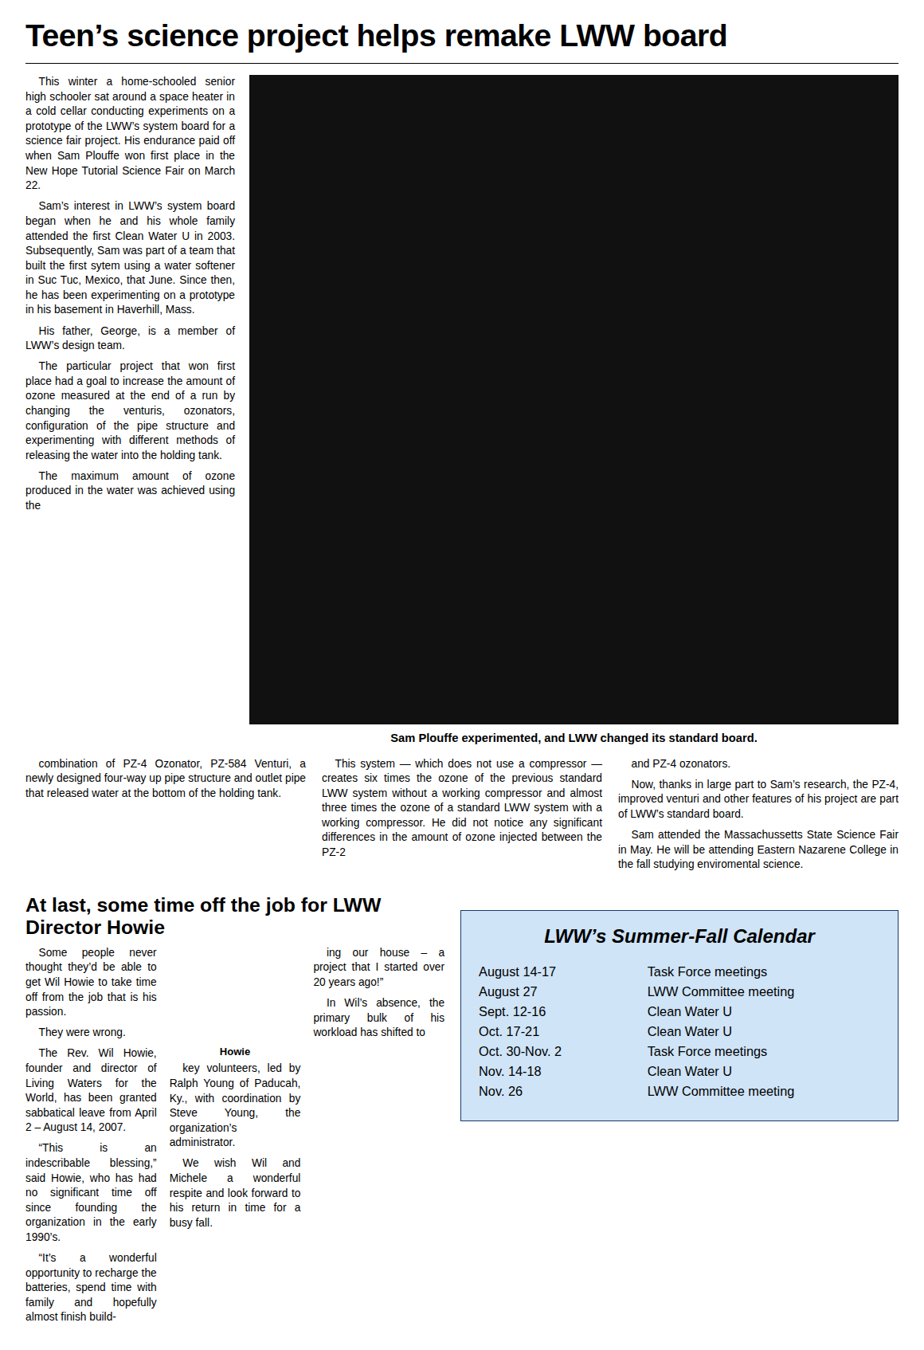Teen’s science project helps remake LWW board
This winter a home-schooled senior high schooler sat around a space heater in a cold cellar conducting experiments on a prototype of the LWW’s system board for a science fair project. His endurance paid off when Sam Plouffe won first place in the New Hope Tutorial Science Fair on March 22.
Sam’s interest in LWW’s system board began when he and his whole family attended the first Clean Water U in 2003. Subsequently, Sam was part of a team that built the first sytem using a water softener in Suc Tuc, Mexico, that June. Since then, he has been experimenting on a prototype in his basement in Haverhill, Mass.
His father, George, is a member of LWW’s design team.
The particular project that won first place had a goal to increase the amount of ozone measured at the end of a run by changing the venturis, ozonators, configuration of the pipe structure and experimenting with different methods of releasing the water into the holding tank.
The maximum amount of ozone produced in the water was achieved using the
Sam Plouffe experimented, and LWW changed its standard board.
combination of PZ-4 Ozonator, PZ-584 Venturi, a newly designed four-way up pipe structure and outlet pipe that released water at the bottom of the holding tank.
This system — which does not use a compressor — creates six times the ozone of the previous standard LWW system without a working compressor and almost three times the ozone of a standard LWW system with a working compressor. He did not notice any significant differences in the amount of ozone injected between the PZ-2
and PZ-4 ozonators.
Now, thanks in large part to Sam’s research, the PZ-4, improved venturi and other features of his project are part of LWW’s standard board.
Sam attended the Massachussetts State Science Fair in May. He will be attending Eastern Nazarene College in the fall studying enviromental science.
At last, some time off the job for LWW Director Howie
Some people never thought they’d be able to get Wil Howie to take time off from the job that is his passion.
They were wrong.
The Rev. Wil Howie, founder and director of Living Waters for the World, has been granted sabbatical leave from April 2 – August 14, 2007.
“This is an indescribable blessing,” said Howie, who has had no significant time off since founding the organization in the early 1990’s.
“It’s a wonderful opportunity to recharge the batteries, spend time with family and hopefully almost finish build-
Howie
key volunteers, led by Ralph Young of Paducah, Ky., with coordination by Steve Young, the organization’s administrator.
We wish Wil and Michele a wonderful respite and look forward to his return in time for a busy fall.
ing our house – a project that I started over 20 years ago!”
In Wil’s absence, the primary bulk of his workload has shifted to
LWW’s Summer-Fall Calendar
| August 14-17 | Task Force meetings |
| August 27 | LWW Committee meeting |
| Sept. 12-16 | Clean Water U |
| Oct. 17-21 | Clean Water U |
| Oct. 30-Nov. 2 | Task Force meetings |
| Nov. 14-18 | Clean Water U |
| Nov. 26 | LWW Committee meeting |